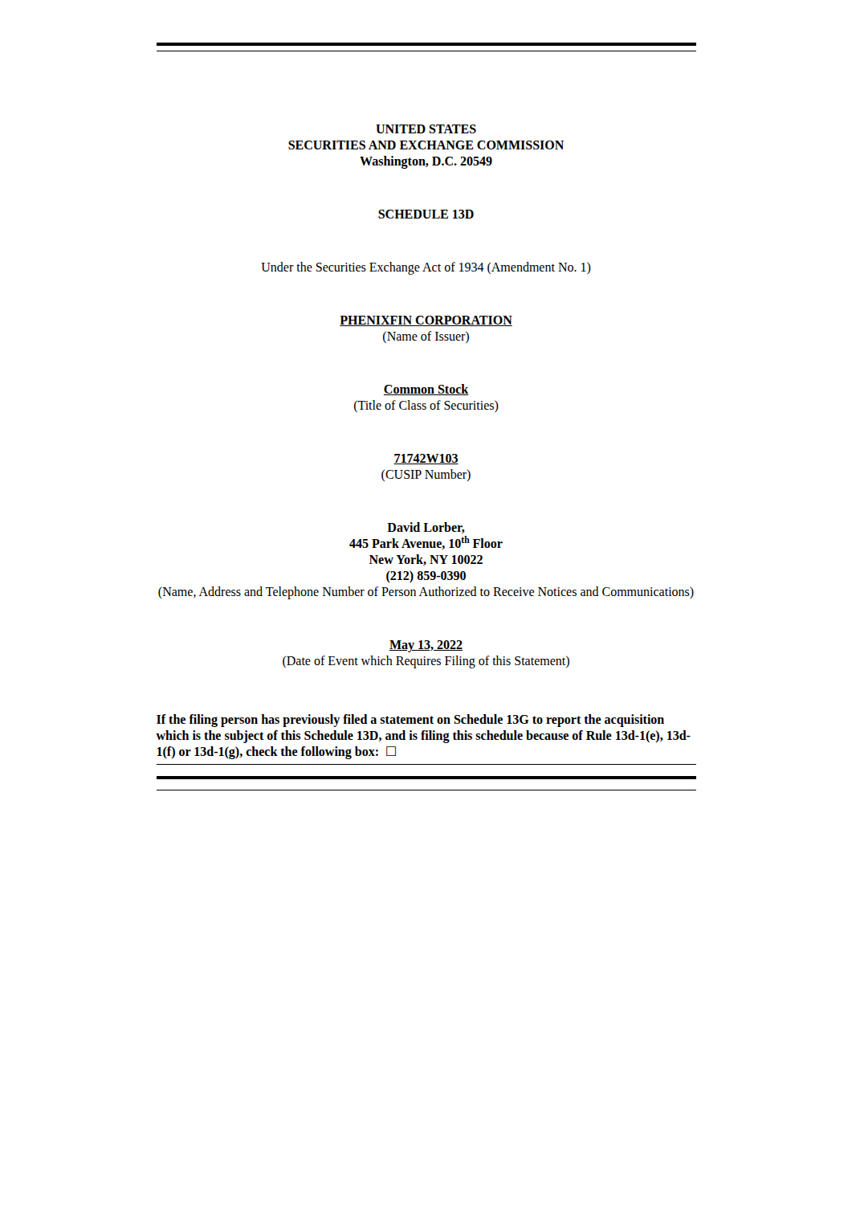UNITED STATES
SECURITIES AND EXCHANGE COMMISSION
Washington, D.C. 20549
SCHEDULE 13D
Under the Securities Exchange Act of 1934 (Amendment No. 1)
PHENIXFIN CORPORATION
(Name of Issuer)
Common Stock
(Title of Class of Securities)
71742W103
(CUSIP Number)
David Lorber,
445 Park Avenue, 10th Floor
New York, NY 10022
(212) 859-0390
(Name, Address and Telephone Number of Person Authorized to Receive Notices and Communications)
May 13, 2022
(Date of Event which Requires Filing of this Statement)
If the filing person has previously filed a statement on Schedule 13G to report the acquisition which is the subject of this Schedule 13D, and is filing this schedule because of Rule 13d-1(e), 13d-1(f) or 13d-1(g), check the following box: ☐